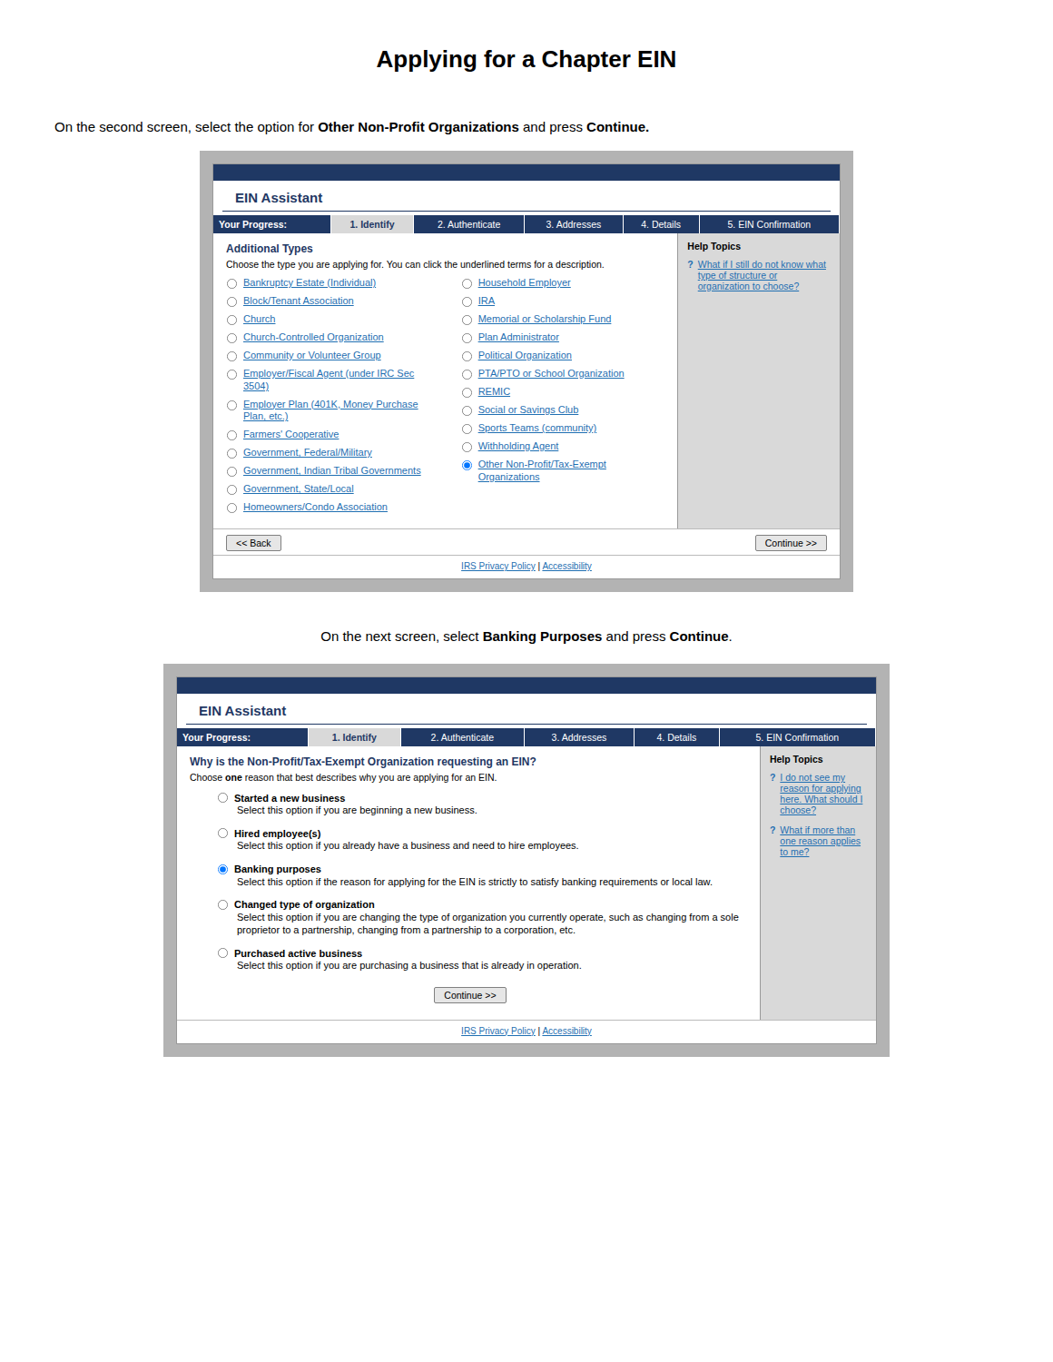Applying for a Chapter EIN
On the second screen, select the option for Other Non-Profit Organizations and press Continue.
EIN Assistant
| Your Progress: | 1. Identify | 2. Authenticate | 3. Addresses | 4. Details | 5. EIN Confirmation |
Additional Types
Choose the type you are applying for. You can click the underlined terms for a description.
Bankruptcy Estate (Individual)
Block/Tenant Association
Church
Church-Controlled Organization
Community or Volunteer Group
Employer/Fiscal Agent (under IRC Sec 3504)
Employer Plan (401K, Money Purchase Plan, etc.)
Farmers' Cooperative
Government, Federal/Military
Government, Indian Tribal Governments
Government, State/Local
Homeowners/Condo Association
Household Employer
IRA
Memorial or Scholarship Fund
Plan Administrator
Political Organization
PTA/PTO or School Organization
REMIC
Social or Savings Club
Sports Teams (community)
Withholding Agent
Other Non-Profit/Tax-Exempt Organizations
Help Topics
? What if I still do not know what type of structure or organization to choose?
<< Back Continue >>
IRS Privacy Policy | Accessibility
On the next screen, select Banking Purposes and press Continue.
EIN Assistant
| Your Progress: | 1. Identify | 2. Authenticate | 3. Addresses | 4. Details | 5. EIN Confirmation |
Why is the Non-Profit/Tax-Exempt Organization requesting an EIN?
Choose one reason that best describes why you are applying for an EIN.
Started a new business
Select this option if you are beginning a new business.
Hired employee(s)
Select this option if you already have a business and need to hire employees.
Banking purposes
Select this option if the reason for applying for the EIN is strictly to satisfy banking requirements or local law.
Changed type of organization
Select this option if you are changing the type of organization you currently operate, such as changing from a sole proprietor to a partnership, changing from a partnership to a corporation, etc.
Purchased active business
Select this option if you are purchasing a business that is already in operation.
Continue >>
Help Topics
? I do not see my reason for applying here. What should I choose?
? What if more than one reason applies to me?
IRS Privacy Policy | Accessibility